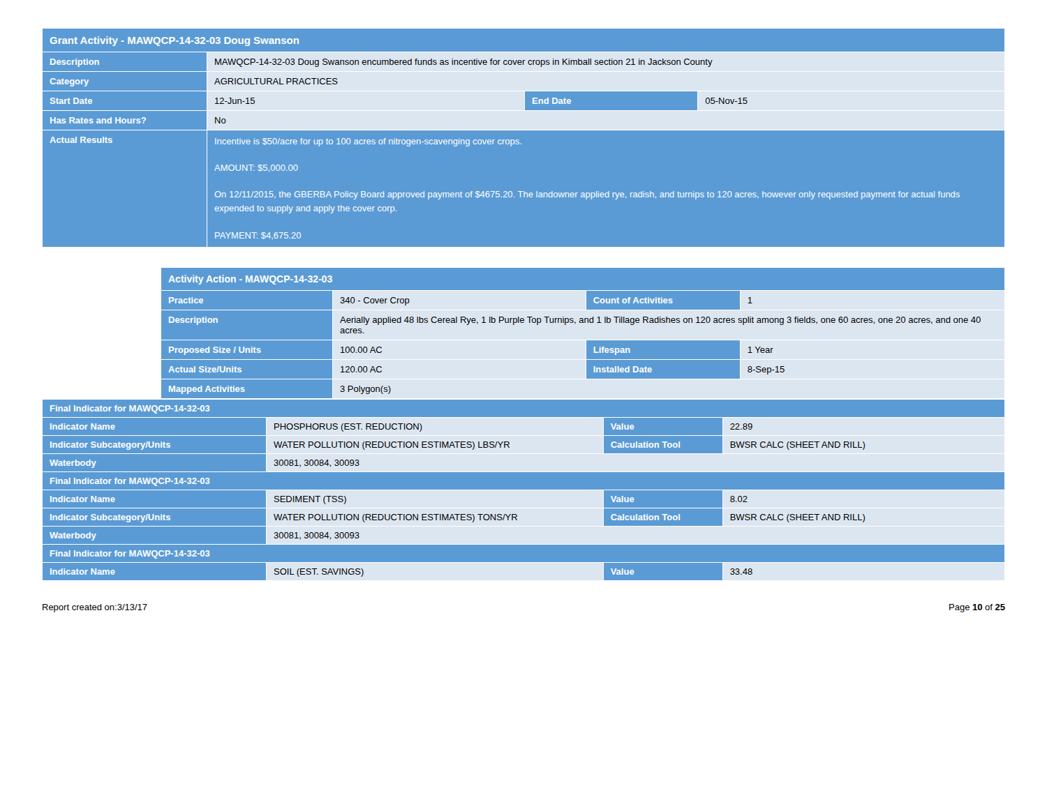| Grant Activity - MAWQCP-14-32-03 Doug Swanson |
| --- |
| Description | MAWQCP-14-32-03 Doug Swanson encumbered funds as incentive for cover crops in Kimball section 21 in Jackson County |
| Category | AGRICULTURAL PRACTICES |
| Start Date | 12-Jun-15 | End Date | 05-Nov-15 |
| Has Rates and Hours? | No |
| Actual Results | Incentive is $50/acre for up to 100 acres of nitrogen-scavenging cover crops. AMOUNT: $5,000.00 On 12/11/2015, the GBERBA Policy Board approved payment of $4675.20. The landowner applied rye, radish, and turnips to 120 acres, however only requested payment for actual funds expended to supply and apply the cover corp. PAYMENT: $4,675.20 |
| Activity Action - MAWQCP-14-32-03 |
| --- |
| Practice | 340 - Cover Crop | Count of Activities | 1 |
| Description | Aerially applied 48 lbs Cereal Rye, 1 lb Purple Top Turnips, and 1 lb Tillage Radishes on 120 acres split among 3 fields, one 60 acres, one 20 acres, and one 40 acres. |
| Proposed Size / Units | 100.00 AC | Lifespan | 1 Year |
| Actual Size/Units | 120.00 AC | Installed Date | 8-Sep-15 |
| Mapped Activities | 3 Polygon(s) |
| Final Indicator for MAWQCP-14-32-03 |
| Indicator Name | PHOSPHORUS (EST. REDUCTION) | Value | 22.89 |
| Indicator Subcategory/Units | WATER POLLUTION (REDUCTION ESTIMATES) LBS/YR | Calculation Tool | BWSR CALC (SHEET AND RILL) |
| Waterbody | 30081, 30084, 30093 |
| Final Indicator for MAWQCP-14-32-03 |
| Indicator Name | SEDIMENT (TSS) | Value | 8.02 |
| Indicator Subcategory/Units | WATER POLLUTION (REDUCTION ESTIMATES) TONS/YR | Calculation Tool | BWSR CALC (SHEET AND RILL) |
| Waterbody | 30081, 30084, 30093 |
| Final Indicator for MAWQCP-14-32-03 |
| Indicator Name | SOIL (EST. SAVINGS) | Value | 33.48 |
Report created on:3/13/17
Page 10 of 25